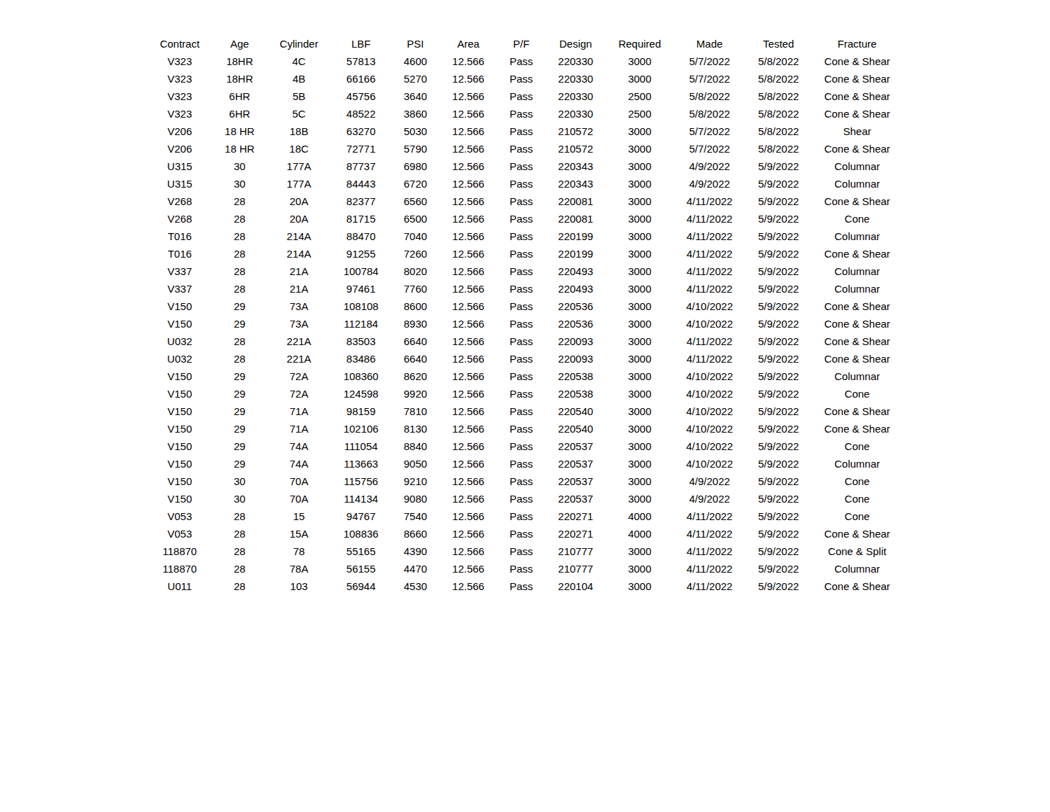Concrete Cylinder Compressive Strength Test Results
| Contract | Age | Cylinder | LBF | PSI | Area | P/F | Design | Required | Made | Tested | Fracture |
| --- | --- | --- | --- | --- | --- | --- | --- | --- | --- | --- | --- |
| V323 | 18HR | 4C | 57813 | 4600 | 12.566 | Pass | 220330 | 3000 | 5/7/2022 | 5/8/2022 | Cone & Shear |
| V323 | 18HR | 4B | 66166 | 5270 | 12.566 | Pass | 220330 | 3000 | 5/7/2022 | 5/8/2022 | Cone & Shear |
| V323 | 6HR | 5B | 45756 | 3640 | 12.566 | Pass | 220330 | 2500 | 5/8/2022 | 5/8/2022 | Cone & Shear |
| V323 | 6HR | 5C | 48522 | 3860 | 12.566 | Pass | 220330 | 2500 | 5/8/2022 | 5/8/2022 | Cone & Shear |
| V206 | 18 HR | 18B | 63270 | 5030 | 12.566 | Pass | 210572 | 3000 | 5/7/2022 | 5/8/2022 | Shear |
| V206 | 18 HR | 18C | 72771 | 5790 | 12.566 | Pass | 210572 | 3000 | 5/7/2022 | 5/8/2022 | Cone & Shear |
| U315 | 30 | 177A | 87737 | 6980 | 12.566 | Pass | 220343 | 3000 | 4/9/2022 | 5/9/2022 | Columnar |
| U315 | 30 | 177A | 84443 | 6720 | 12.566 | Pass | 220343 | 3000 | 4/9/2022 | 5/9/2022 | Columnar |
| V268 | 28 | 20A | 82377 | 6560 | 12.566 | Pass | 220081 | 3000 | 4/11/2022 | 5/9/2022 | Cone & Shear |
| V268 | 28 | 20A | 81715 | 6500 | 12.566 | Pass | 220081 | 3000 | 4/11/2022 | 5/9/2022 | Cone |
| T016 | 28 | 214A | 88470 | 7040 | 12.566 | Pass | 220199 | 3000 | 4/11/2022 | 5/9/2022 | Columnar |
| T016 | 28 | 214A | 91255 | 7260 | 12.566 | Pass | 220199 | 3000 | 4/11/2022 | 5/9/2022 | Cone & Shear |
| V337 | 28 | 21A | 100784 | 8020 | 12.566 | Pass | 220493 | 3000 | 4/11/2022 | 5/9/2022 | Columnar |
| V337 | 28 | 21A | 97461 | 7760 | 12.566 | Pass | 220493 | 3000 | 4/11/2022 | 5/9/2022 | Columnar |
| V150 | 29 | 73A | 108108 | 8600 | 12.566 | Pass | 220536 | 3000 | 4/10/2022 | 5/9/2022 | Cone & Shear |
| V150 | 29 | 73A | 112184 | 8930 | 12.566 | Pass | 220536 | 3000 | 4/10/2022 | 5/9/2022 | Cone & Shear |
| U032 | 28 | 221A | 83503 | 6640 | 12.566 | Pass | 220093 | 3000 | 4/11/2022 | 5/9/2022 | Cone & Shear |
| U032 | 28 | 221A | 83486 | 6640 | 12.566 | Pass | 220093 | 3000 | 4/11/2022 | 5/9/2022 | Cone & Shear |
| V150 | 29 | 72A | 108360 | 8620 | 12.566 | Pass | 220538 | 3000 | 4/10/2022 | 5/9/2022 | Columnar |
| V150 | 29 | 72A | 124598 | 9920 | 12.566 | Pass | 220538 | 3000 | 4/10/2022 | 5/9/2022 | Cone |
| V150 | 29 | 71A | 98159 | 7810 | 12.566 | Pass | 220540 | 3000 | 4/10/2022 | 5/9/2022 | Cone & Shear |
| V150 | 29 | 71A | 102106 | 8130 | 12.566 | Pass | 220540 | 3000 | 4/10/2022 | 5/9/2022 | Cone & Shear |
| V150 | 29 | 74A | 111054 | 8840 | 12.566 | Pass | 220537 | 3000 | 4/10/2022 | 5/9/2022 | Cone |
| V150 | 29 | 74A | 113663 | 9050 | 12.566 | Pass | 220537 | 3000 | 4/10/2022 | 5/9/2022 | Columnar |
| V150 | 30 | 70A | 115756 | 9210 | 12.566 | Pass | 220537 | 3000 | 4/9/2022 | 5/9/2022 | Cone |
| V150 | 30 | 70A | 114134 | 9080 | 12.566 | Pass | 220537 | 3000 | 4/9/2022 | 5/9/2022 | Cone |
| V053 | 28 | 15 | 94767 | 7540 | 12.566 | Pass | 220271 | 4000 | 4/11/2022 | 5/9/2022 | Cone |
| V053 | 28 | 15A | 108836 | 8660 | 12.566 | Pass | 220271 | 4000 | 4/11/2022 | 5/9/2022 | Cone & Shear |
| 118870 | 28 | 78 | 55165 | 4390 | 12.566 | Pass | 210777 | 3000 | 4/11/2022 | 5/9/2022 | Cone & Split |
| 118870 | 28 | 78A | 56155 | 4470 | 12.566 | Pass | 210777 | 3000 | 4/11/2022 | 5/9/2022 | Columnar |
| U011 | 28 | 103 | 56944 | 4530 | 12.566 | Pass | 220104 | 3000 | 4/11/2022 | 5/9/2022 | Cone & Shear |